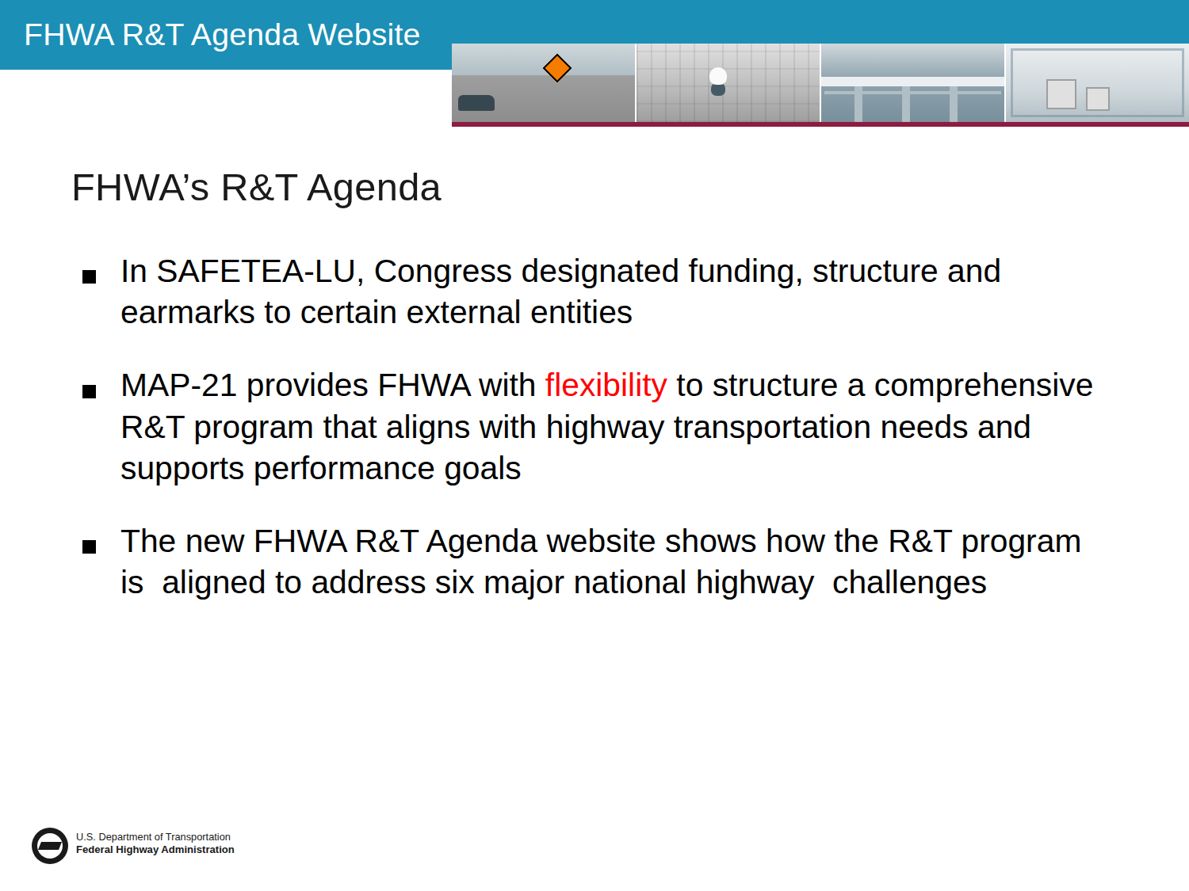FHWA R&T Agenda Website
FHWA’s R&T Agenda
In SAFETEA-LU, Congress designated funding, structure and earmarks to certain external entities
MAP-21 provides FHWA with flexibility to structure a comprehensive R&T program that aligns with highway transportation needs and supports performance goals
The new FHWA R&T Agenda website shows how the R&T program is aligned to address six major national highway challenges
U.S. Department of Transportation Federal Highway Administration